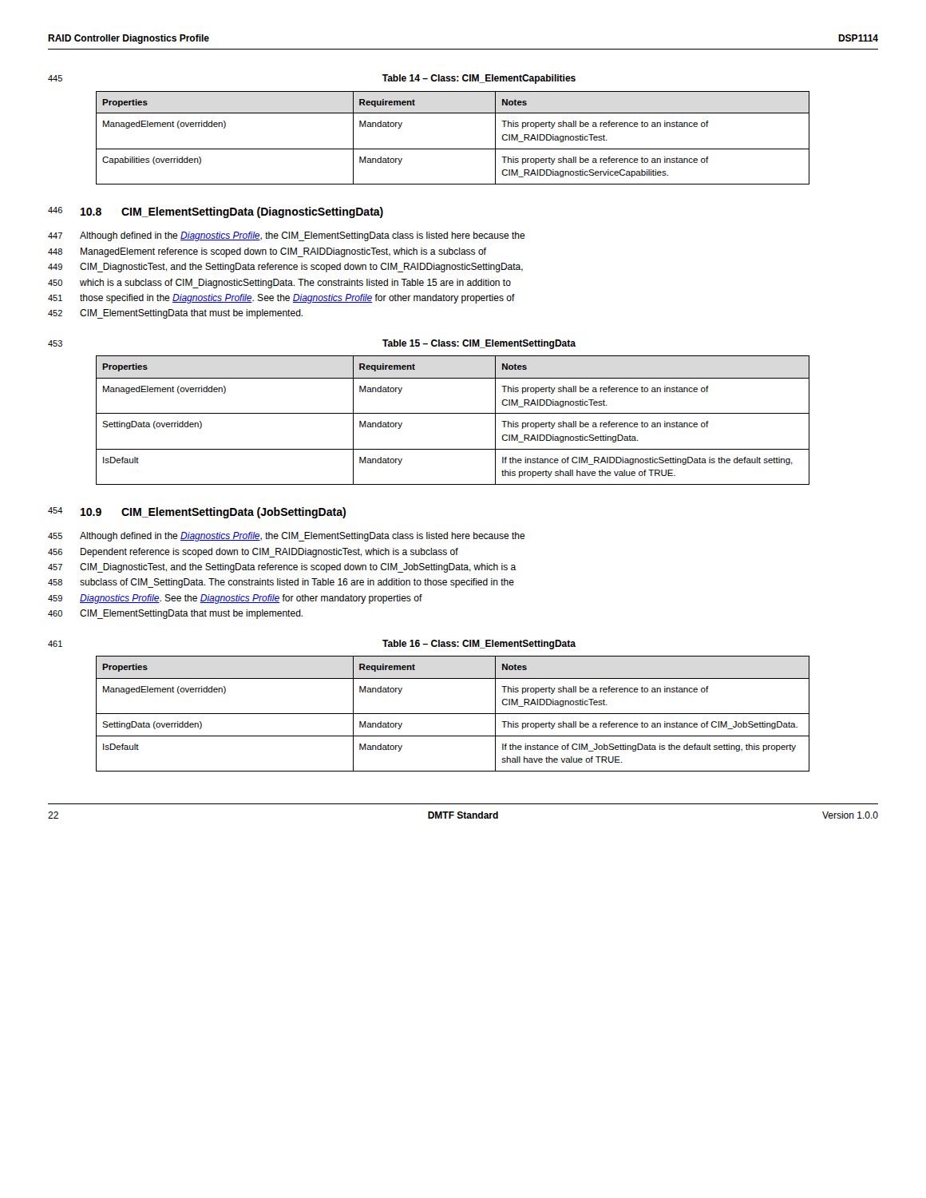RAID Controller Diagnostics Profile
DSP1114
445
Table 14 – Class: CIM_ElementCapabilities
| Properties | Requirement | Notes |
| --- | --- | --- |
| ManagedElement (overridden) | Mandatory | This property shall be a reference to an instance of CIM_RAIDDiagnosticTest. |
| Capabilities (overridden) | Mandatory | This property shall be a reference to an instance of CIM_RAIDDiagnosticServiceCapabilities. |
446
10.8 CIM_ElementSettingData (DiagnosticSettingData)
447
Although defined in the Diagnostics Profile, the CIM_ElementSettingData class is listed here because the
448
ManagedElement reference is scoped down to CIM_RAIDDiagnosticTest, which is a subclass of
449
CIM_DiagnosticTest, and the SettingData reference is scoped down to CIM_RAIDDiagnosticSettingData,
450
which is a subclass of CIM_DiagnosticSettingData. The constraints listed in Table 15 are in addition to
451
those specified in the Diagnostics Profile. See the Diagnostics Profile for other mandatory properties of
452
CIM_ElementSettingData that must be implemented.
453
Table 15 – Class: CIM_ElementSettingData
| Properties | Requirement | Notes |
| --- | --- | --- |
| ManagedElement (overridden) | Mandatory | This property shall be a reference to an instance of CIM_RAIDDiagnosticTest. |
| SettingData (overridden) | Mandatory | This property shall be a reference to an instance of CIM_RAIDDiagnosticSettingData. |
| IsDefault | Mandatory | If the instance of CIM_RAIDDiagnosticSettingData is the default setting, this property shall have the value of TRUE. |
454
10.9 CIM_ElementSettingData (JobSettingData)
455
Although defined in the Diagnostics Profile, the CIM_ElementSettingData class is listed here because the
456
Dependent reference is scoped down to CIM_RAIDDiagnosticTest, which is a subclass of
457
CIM_DiagnosticTest, and the SettingData reference is scoped down to CIM_JobSettingData, which is a
458
subclass of CIM_SettingData. The constraints listed in Table 16 are in addition to those specified in the
459
Diagnostics Profile. See the Diagnostics Profile for other mandatory properties of
460
CIM_ElementSettingData that must be implemented.
461
Table 16 – Class: CIM_ElementSettingData
| Properties | Requirement | Notes |
| --- | --- | --- |
| ManagedElement (overridden) | Mandatory | This property shall be a reference to an instance of CIM_RAIDDiagnosticTest. |
| SettingData (overridden) | Mandatory | This property shall be a reference to an instance of CIM_JobSettingData. |
| IsDefault | Mandatory | If the instance of CIM_JobSettingData is the default setting, this property shall have the value of TRUE. |
22
DMTF Standard
Version 1.0.0